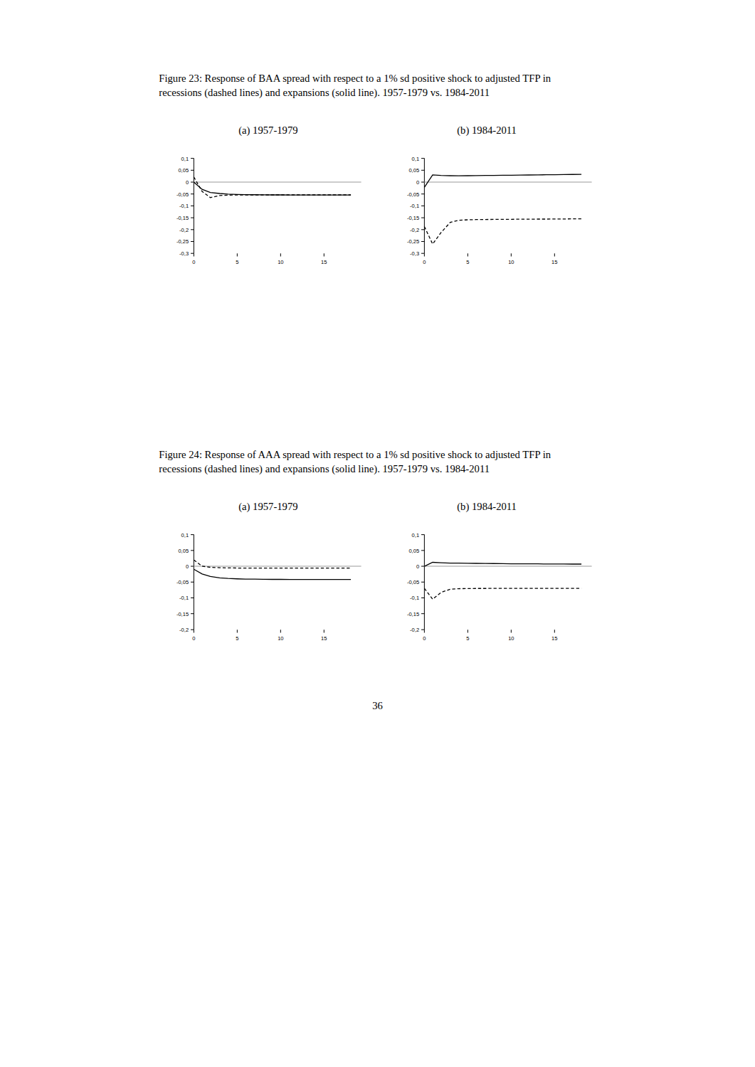Figure 23: Response of BAA spread with respect to a 1% sd positive shock to adjusted TFP in recessions (dashed lines) and expansions (solid line). 1957-1979 vs. 1984-2011
(a) 1957-1979 (b) 1984-2011
0,1 0,05 0 -0,05 -0,1 -0,15 -0,2 -0,25 -0,3 0 5 10 15
0,1 0,05 0 -0,05 -0,1 -0,15 -0,2 -0,25 -0,3 0 5 10 15
Figure 24: Response of AAA spread with respect to a 1% sd positive shock to adjusted TFP in recessions (dashed lines) and expansions (solid line). 1957-1979 vs. 1984-2011
(a) 1957-1979 (b) 1984-2011
0,1 0,05 0 -0,05 -0,1 -0,15 -0,2 0 5 10 15
0,1 0,05 0 -0,05 -0,1 -0,15 -0,2 0 5 10 15
36